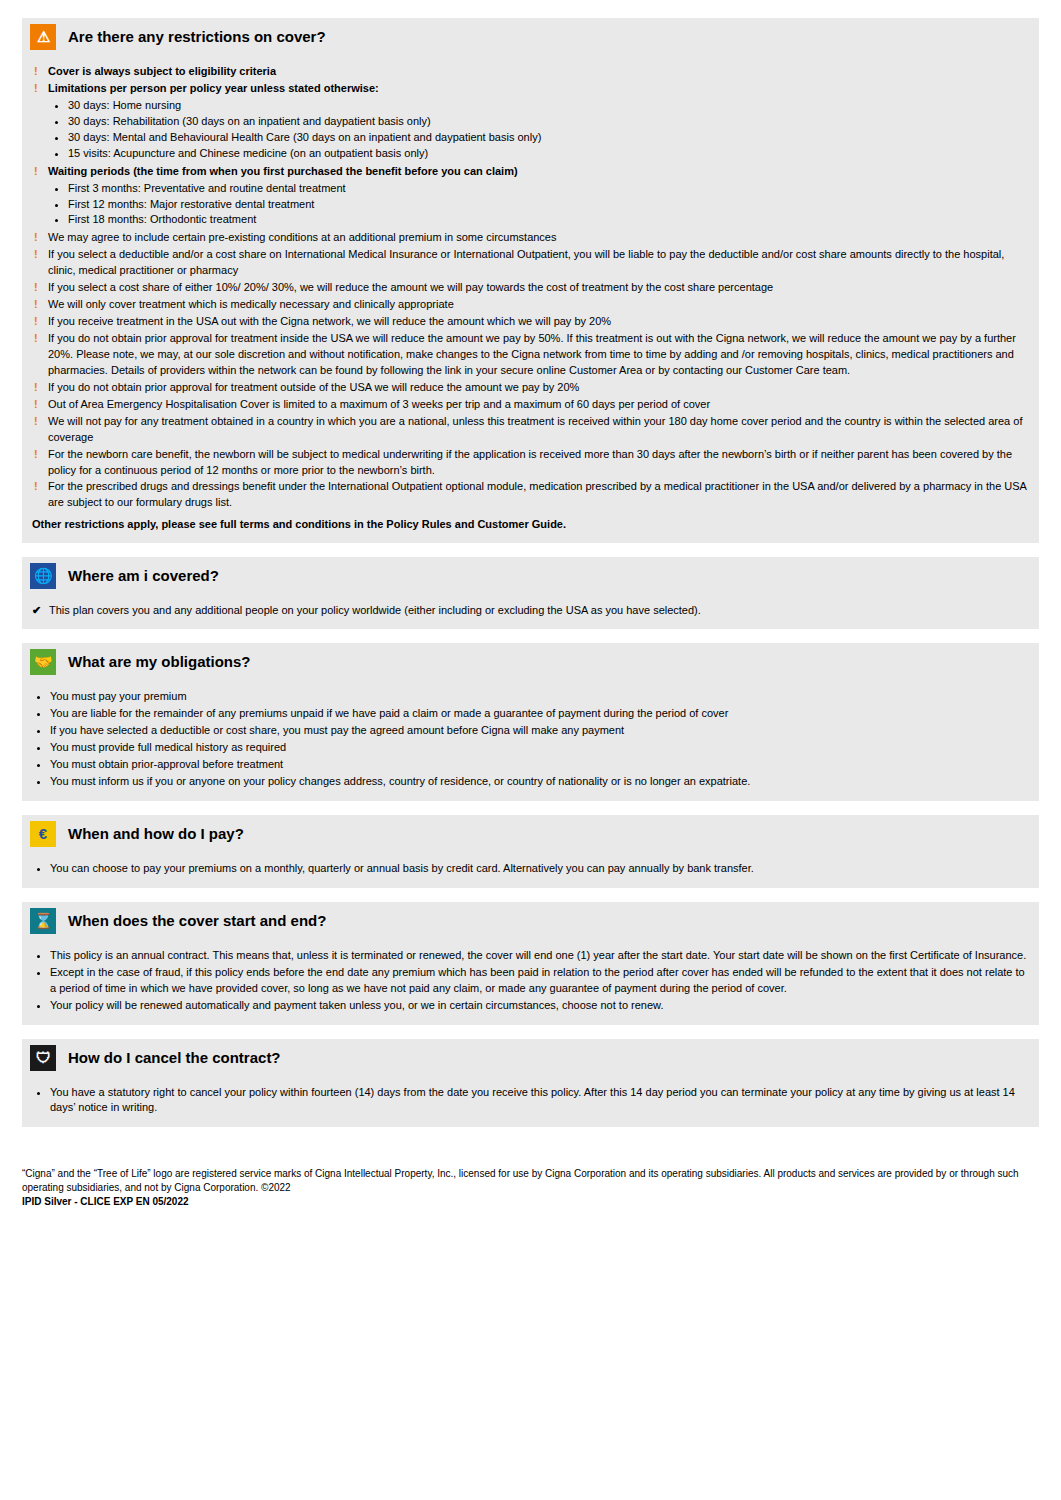⚠
Are there any restrictions on cover?
Cover is always subject to eligibility criteria
Limitations per person per policy year unless stated otherwise:
30 days: Home nursing
30 days: Rehabilitation (30 days on an inpatient and daypatient basis only)
30 days: Mental and Behavioural Health Care (30 days on an inpatient and daypatient basis only)
15 visits: Acupuncture and Chinese medicine (on an outpatient basis only)
Waiting periods (the time from when you first purchased the benefit before you can claim)
First 3 months: Preventative and routine dental treatment
First 12 months: Major restorative dental treatment
First 18 months: Orthodontic treatment
We may agree to include certain pre-existing conditions at an additional premium in some circumstances
If you select a deductible and/or a cost share on International Medical Insurance or International Outpatient, you will be liable to pay the deductible and/or cost share amounts directly to the hospital, clinic, medical practitioner or pharmacy
If you select a cost share of either 10%/ 20%/ 30%, we will reduce the amount we will pay towards the cost of treatment by the cost share percentage
We will only cover treatment which is medically necessary and clinically appropriate
If you receive treatment in the USA out with the Cigna network, we will reduce the amount which we will pay by 20%
If you do not obtain prior approval for treatment inside the USA we will reduce the amount we pay by 50%. If this treatment is out with the Cigna network, we will reduce the amount we pay by a further 20%. Please note, we may, at our sole discretion and without notification, make changes to the Cigna network from time to time by adding and /or removing hospitals, clinics, medical practitioners and pharmacies. Details of providers within the network can be found by following the link in your secure online Customer Area or by contacting our Customer Care team.
If you do not obtain prior approval for treatment outside of the USA we will reduce the amount we pay by 20%
Out of Area Emergency Hospitalisation Cover is limited to a maximum of 3 weeks per trip and a maximum of 60 days per period of cover
We will not pay for any treatment obtained in a country in which you are a national, unless this treatment is received within your 180 day home cover period and the country is within the selected area of coverage
For the newborn care benefit, the newborn will be subject to medical underwriting if the application is received more than 30 days after the newborn’s birth or if neither parent has been covered by the policy for a continuous period of 12 months or more prior to the newborn’s birth.
For the prescribed drugs and dressings benefit under the International Outpatient optional module, medication prescribed by a medical practitioner in the USA and/or delivered by a pharmacy in the USA are subject to our formulary drugs list.
Other restrictions apply, please see full terms and conditions in the Policy Rules and Customer Guide.
🌐
Where am i covered?
✔ This plan covers you and any additional people on your policy worldwide (either including or excluding the USA as you have selected).
🤝
What are my obligations?
You must pay your premium
You are liable for the remainder of any premiums unpaid if we have paid a claim or made a guarantee of payment during the period of cover
If you have selected a deductible or cost share, you must pay the agreed amount before Cigna will make any payment
You must provide full medical history as required
You must obtain prior-approval before treatment
You must inform us if you or anyone on your policy changes address, country of residence, or country of nationality or is no longer an expatriate.
€
When and how do I pay?
You can choose to pay your premiums on a monthly, quarterly or annual basis by credit card. Alternatively you can pay annually by bank transfer.
⌛
When does the cover start and end?
This policy is an annual contract. This means that, unless it is terminated or renewed, the cover will end one (1) year after the start date. Your start date will be shown on the first Certificate of Insurance.
Except in the case of fraud, if this policy ends before the end date any premium which has been paid in relation to the period after cover has ended will be refunded to the extent that it does not relate to a period of time in which we have provided cover, so long as we have not paid any claim, or made any guarantee of payment during the period of cover.
Your policy will be renewed automatically and payment taken unless you, or we in certain circumstances, choose not to renew.
🛡
How do I cancel the contract?
You have a statutory right to cancel your policy within fourteen (14) days from the date you receive this policy. After this 14 day period you can terminate your policy at any time by giving us at least 14 days’ notice in writing.
“Cigna” and the “Tree of Life” logo are registered service marks of Cigna Intellectual Property, Inc., licensed for use by Cigna Corporation and its operating subsidiaries. All products and services are provided by or through such operating subsidiaries, and not by Cigna Corporation. ©2022
IPID Silver - CLICE EXP EN 05/2022